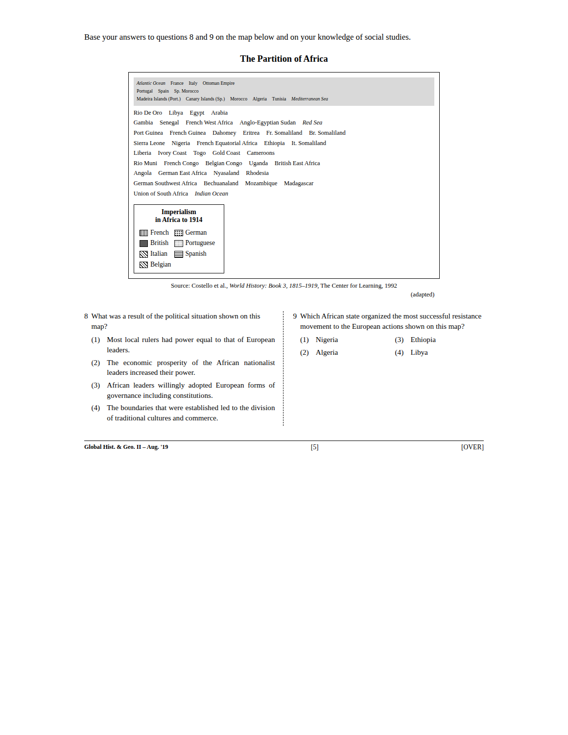Base your answers to questions 8 and 9 on the map below and on your knowledge of social studies.
The Partition of Africa
Atlantic Ocean France Italy Ottoman Empire
Portugal Spain Sp. Morocco
Madeira Islands (Port.) Canary Islands (Sp.) Morocco Algeria Tunisia Mediterranean Sea
Rio De Oro Libya Egypt Arabia
Gambia Senegal French West Africa Anglo-Egyptian Sudan Red Sea
Port Guinea French Guinea Dahomey Eritrea Fr. Somaliland Br. Somaliland
Sierra Leone Nigeria French Equatorial Africa Ethiopia It. Somaliland
Liberia Ivory Coast Togo Gold Coast Cameroons
Rio Muni French Congo Belgian Congo Uganda British East Africa
Angola German East Africa Nyasaland Rhodesia
German Southwest Africa Bechuanaland Mozambique Madagascar
Union of South Africa Indian Ocean
Imperialism
in Africa to 1914
| French | German |
| British | Portuguese |
| Italian | Spanish |
| Belgian | |
Source: Costello et al., World History: Book 3, 1815–1919, The Center for Learning, 1992
(adapted)
8
What was a result of the political situation shown on this map?
(1) Most local rulers had power equal to that of European leaders.
(2) The economic prosperity of the African nationalist leaders increased their power.
(3) African leaders willingly adopted European forms of governance including constitutions.
(4) The boundaries that were established led to the division of traditional cultures and commerce.
9
Which African state organized the most successful resistance movement to the European actions shown on this map?
(1) Nigeria
(3) Ethiopia
(2) Algeria
(4) Libya
Global Hist. & Geo. II – Aug. '19 [5] [OVER]